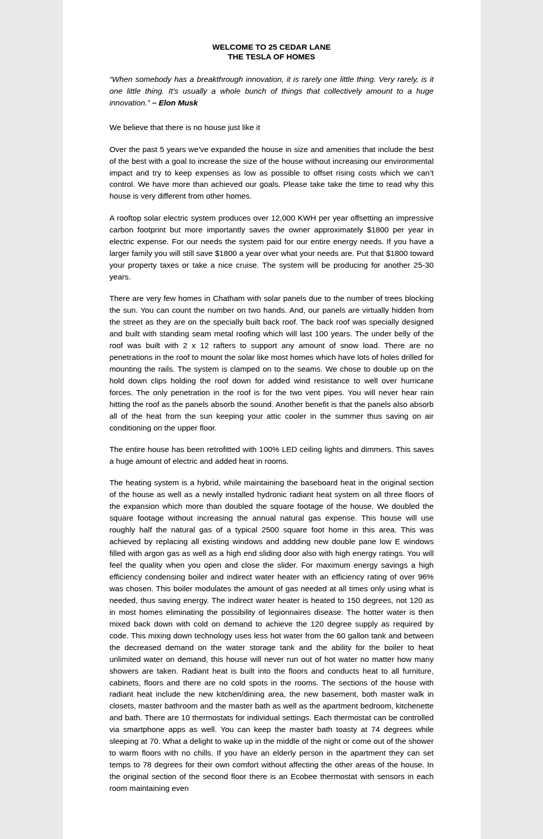WELCOME TO 25 CEDAR LANE THE TESLA OF HOMES
“When somebody has a breakthrough innovation, it is rarely one little thing. Very rarely, is it one little thing. It’s usually a whole bunch of things that collectively amount to a huge innovation.” – Elon Musk
We believe that there is no house just like it
Over the past 5 years we’ve expanded the house in size and amenities that include the best of the best with a goal to increase the size of the house without increasing our environmental impact and try to keep expenses as low as possible to offset rising costs which we can’t control. We have more than achieved our goals. Please take take the time to read why this house is very different from other homes.
A rooftop solar electric system produces over 12,000 KWH per year offsetting an impressive carbon footprint but more importantly saves the owner approximately $1800 per year in electric expense. For our needs the system paid for our entire energy needs. If you have a larger family you will still save $1800 a year over what your needs are. Put that $1800 toward your property taxes or take a nice cruise. The system will be producing for another 25-30 years.
There are very few homes in Chatham with solar panels due to the number of trees blocking the sun. You can count the number on two hands. And, our panels are virtually hidden from the street as they are on the specially built back roof. The back roof was specially designed and built with standing seam metal roofing which will last 100 years. The under belly of the roof was built with 2 x 12 rafters to support any amount of snow load. There are no penetrations in the roof to mount the solar like most homes which have lots of holes drilled for mounting the rails. The system is clamped on to the seams. We chose to double up on the hold down clips holding the roof down for added wind resistance to well over hurricane forces. The only penetration in the roof is for the two vent pipes. You will never hear rain hitting the roof as the panels absorb the sound. Another benefit is that the panels also absorb all of the heat from the sun keeping your attic cooler in the summer thus saving on air conditioning on the upper floor.
The entire house has been retrofitted with 100% LED ceiling lights and dimmers. This saves a huge amount of electric and added heat in rooms.
The heating system is a hybrid, while maintaining the baseboard heat in the original section of the house as well as a newly installed hydronic radiant heat system on all three floors of the expansion which more than doubled the square footage of the house. We doubled the square footage without increasing the annual natural gas expense. This house will use roughly half the natural gas of a typical 2500 square foot home in this area. This was achieved by replacing all existing windows and addding new double pane low E windows filled with argon gas as well as a high end sliding door also with high energy ratings. You will feel the quality when you open and close the slider. For maximum energy savings a high efficiency condensing boiler and indirect water heater with an efficiency rating of over 96% was chosen. This boiler modulates the amount of gas needed at all times only using what is needed, thus saving energy. The indirect water heater is heated to 150 degrees, not 120 as in most homes eliminating the possibility of legionnaires disease. The hotter water is then mixed back down with cold on demand to achieve the 120 degree supply as required by code. This mixing down technology uses less hot water from the 60 gallon tank and between the decreased demand on the water storage tank and the ability for the boiler to heat unlimited water on demand, this house will never run out of hot water no matter how many showers are taken. Radiant heat is built into the floors and conducts heat to all furniture, cabinets, floors and there are no cold spots in the rooms. The sections of the house with radiant heat include the new kitchen/dining area, the new basement, both master walk in closets, master bathroom and the master bath as well as the apartment bedroom, kitchenette and bath. There are 10 thermostats for individual settings. Each thermostat can be controlled via smartphone apps as well. You can keep the master bath toasty at 74 degrees while sleeping at 70. What a delight to wake up in the middle of the night or come out of the shower to warm floors with no chills. If you have an elderly person in the apartment they can set temps to 78 degrees for their own comfort without affecting the other areas of the house. In the original section of the second floor there is an Ecobee thermostat with sensors in each room maintaining even